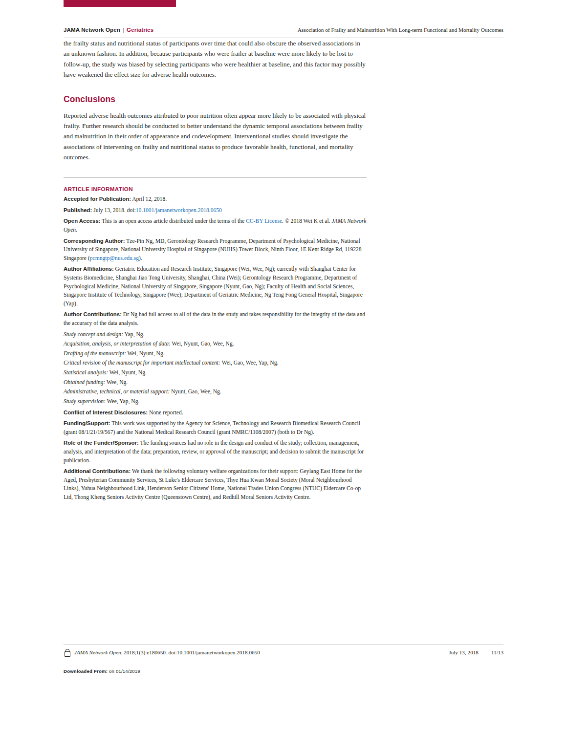JAMA Network Open|Geriatrics
Association of Frailty and Malnutrition With Long-term Functional and Mortality Outcomes
the frailty status and nutritional status of participants over time that could also obscure the observed associations in an unknown fashion. In addition, because participants who were frailer at baseline were more likely to be lost to follow-up, the study was biased by selecting participants who were healthier at baseline, and this factor may possibly have weakened the effect size for adverse health outcomes.
Conclusions
Reported adverse health outcomes attributed to poor nutrition often appear more likely to be associated with physical frailty. Further research should be conducted to better understand the dynamic temporal associations between frailty and malnutrition in their order of appearance and codevelopment. Interventional studies should investigate the associations of intervening on frailty and nutritional status to produce favorable health, functional, and mortality outcomes.
Article Information
Accepted for Publication: April 12, 2018.
Published: July 13, 2018. doi:10.1001/jamanetworkopen.2018.0650
Open Access: This is an open access article distributed under the terms of the CC-BY License. © 2018 Wei K et al. JAMA Network Open.
Corresponding Author: Tze-Pin Ng, MD, Gerontology Research Programme, Department of Psychological Medicine, National University of Singapore, National University Hospital of Singapore (NUHS) Tower Block, Ninth Floor, 1E Kent Ridge Rd, 119228 Singapore (pcmngtp@nus.edu.sg).
Author Affiliations: Geriatric Education and Research Institute, Singapore (Wei, Wee, Ng); currently with Shanghai Center for Systems Biomedicine, Shanghai Jiao Tong University, Shanghai, China (Wei); Gerontology Research Programme, Department of Psychological Medicine, National University of Singapore, Singapore (Nyunt, Gao, Ng); Faculty of Health and Social Sciences, Singapore Institute of Technology, Singapore (Wee); Department of Geriatric Medicine, Ng Teng Fong General Hospital, Singapore (Yap).
Author Contributions: Dr Ng had full access to all of the data in the study and takes responsibility for the integrity of the data and the accuracy of the data analysis.
Study concept and design: Yap, Ng.
Acquisition, analysis, or interpretation of data: Wei, Nyunt, Gao, Wee, Ng.
Drafting of the manuscript: Wei, Nyunt, Ng.
Critical revision of the manuscript for important intellectual content: Wei, Gao, Wee, Yap, Ng.
Statistical analysis: Wei, Nyunt, Ng.
Obtained funding: Wee, Ng.
Administrative, technical, or material support: Nyunt, Gao, Wee, Ng.
Study supervision: Wee, Yap, Ng.
Conflict of Interest Disclosures: None reported.
Funding/Support: This work was supported by the Agency for Science, Technology and Research Biomedical Research Council (grant 08/1/21/19/567) and the National Medical Research Council (grant NMRC/1108/2007) (both to Dr Ng).
Role of the Funder/Sponsor: The funding sources had no role in the design and conduct of the study; collection, management, analysis, and interpretation of the data; preparation, review, or approval of the manuscript; and decision to submit the manuscript for publication.
Additional Contributions: We thank the following voluntary welfare organizations for their support: Geylang East Home for the Aged, Presbyterian Community Services, St Luke's Eldercare Services, Thye Hua Kwan Moral Society (Moral Neighbourhood Links), Yuhua Neighbourhood Link, Henderson Senior Citizens' Home, National Trades Union Congress (NTUC) Eldercare Co-op Ltd, Thong Kheng Seniors Activity Centre (Queenstown Centre), and Redhill Moral Seniors Activity Centre.
JAMA Network Open. 2018;1(3):e180650. doi:10.1001/jamanetworkopen.2018.0650
July 13, 2018 11/13
Downloaded From: on 01/14/2019